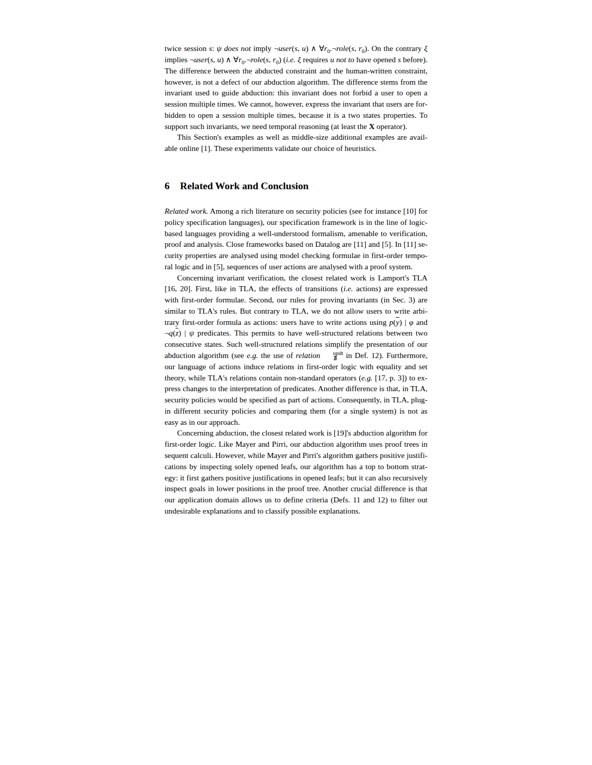twice session s: ψ does not imply ¬user(s, u) ∧ ∀r0.¬role(s, r0). On the contrary ξ implies ¬user(s, u) ∧ ∀r0.¬role(s, r0) (i.e. ξ requires u not to have opened s before). The difference between the abducted constraint and the human-written constraint, however, is not a defect of our abduction algorithm. The difference stems from the invariant used to guide abduction: this invariant does not forbid a user to open a session multiple times. We cannot, however, express the invariant that users are forbidden to open a session multiple times, because it is a two states properties. To support such invariants, we need temporal reasoning (at least the X operator).
This Section's examples as well as middle-size additional examples are available online [1]. These experiments validate our choice of heuristics.
6 Related Work and Conclusion
Related work. Among a rich literature on security policies (see for instance [10] for policy specification languages), our specification framework is in the line of logic-based languages providing a well-understood formalism, amenable to verification, proof and analysis. Close frameworks based on Datalog are [11] and [5]. In [11] security properties are analysed using model checking formulae in first-order temporal logic and in [5], sequences of user actions are analysed with a proof system.
Concerning invariant verification, the closest related work is Lamport's TLA [16, 20]. First, like in TLA, the effects of transitions (i.e. actions) are expressed with first-order formulae. Second, our rules for proving invariants (in Sec. 3) are similar to TLA's rules. But contrary to TLA, we do not allow users to write arbitrary first-order formula as actions: users have to write actions using p(y) | φ and ¬q(z) | ψ predicates. This permits to have well-structured relations between two consecutive states. Such well-structured relations simplify the presentation of our abduction algorithm (see e.g. the use of relation updt∄ in Def. 12). Furthermore, our language of actions induce relations in first-order logic with equality and set theory, while TLA's relations contain non-standard operators (e.g. [17, p. 3]) to express changes to the interpretation of predicates. Another difference is that, in TLA, security policies would be specified as part of actions. Consequently, in TLA, plug-in different security policies and comparing them (for a single system) is not as easy as in our approach.
Concerning abduction, the closest related work is [19]'s abduction algorithm for first-order logic. Like Mayer and Pirri, our abduction algorithm uses proof trees in sequent calculi. However, while Mayer and Pirri's algorithm gathers positive justifications by inspecting solely opened leafs, our algorithm has a top to bottom strategy: it first gathers positive justifications in opened leafs; but it can also recursively inspect goals in lower positions in the proof tree. Another crucial difference is that our application domain allows us to define criteria (Defs. 11 and 12) to filter out undesirable explanations and to classify possible explanations.